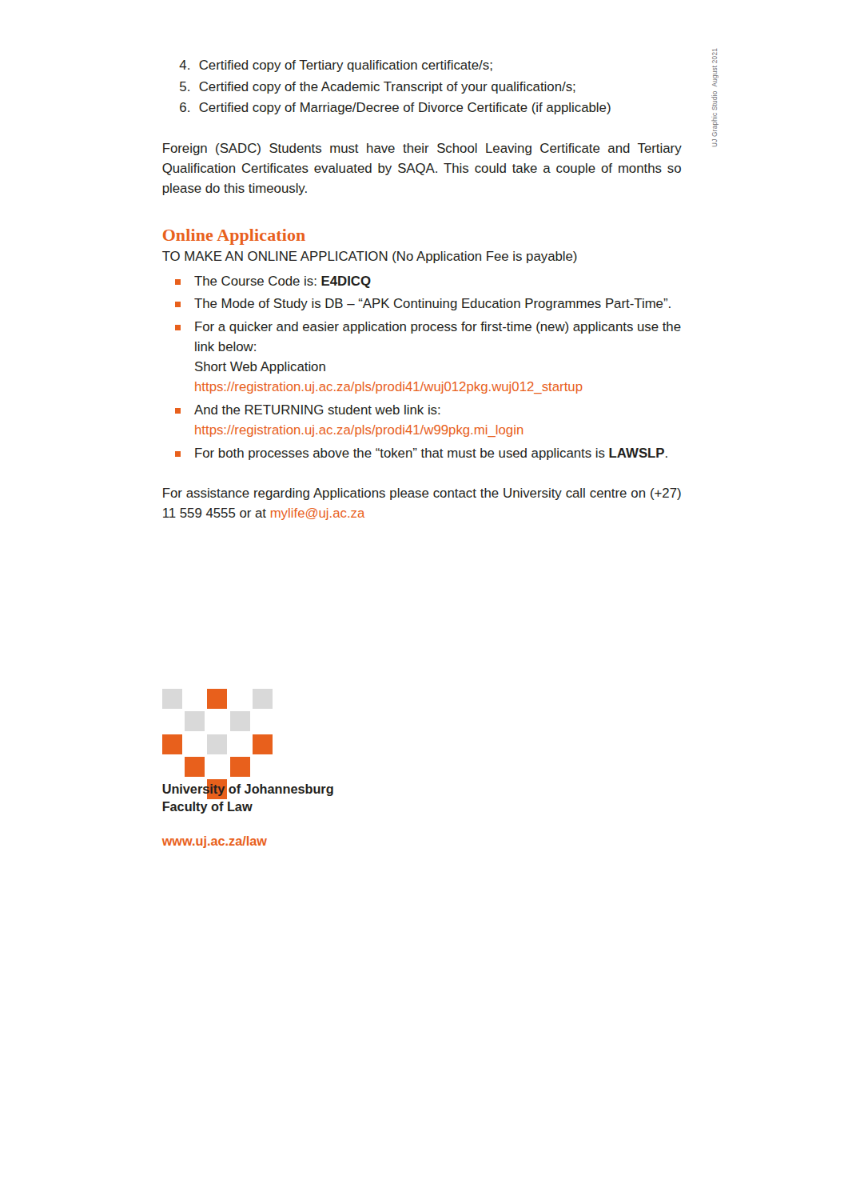UJ Graphic Studio August 2021
Certified copy of Tertiary qualification certificate/s;
Certified copy of the Academic Transcript of your qualification/s;
Certified copy of Marriage/Decree of Divorce Certificate (if applicable)
Foreign (SADC) Students must have their School Leaving Certificate and Tertiary Qualification Certificates evaluated by SAQA. This could take a couple of months so please do this timeously.
Online Application
TO MAKE AN ONLINE APPLICATION (No Application Fee is payable)
The Course Code is: E4DICQ
The Mode of Study is DB – “APK Continuing Education Programmes Part-Time”.
For a quicker and easier application process for first-time (new) applicants use the link below: Short Web Application https://registration.uj.ac.za/pls/prodi41/wuj012pkg.wuj012_startup
And the RETURNING student web link is: https://registration.uj.ac.za/pls/prodi41/w99pkg.mi_login
For both processes above the “token” that must be used applicants is LAWSLP.
For assistance regarding Applications please contact the University call centre on (+27) 11 559 4555 or at mylife@uj.ac.za
University of Johannesburg
Faculty of Law www.uj.ac.za/law